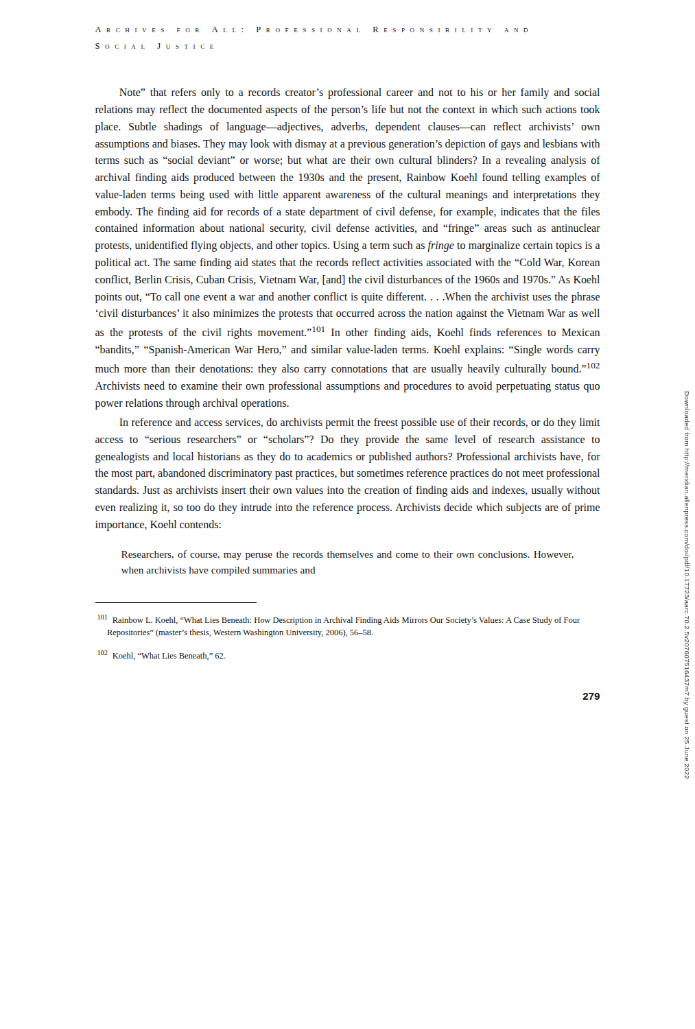Downloaded from http://meridian.allenpress.com/doi/pdf/10.17723/aarc.70.2.5v207607516437m7 by guest on 25 June 2022
A r c h i v e s f o r A l l : P r o f e s s i o n a l R e s p o n s i b i l i t y a n d
S o c i a l J u s t i c e
Note” that refers only to a records creator’s professional career and not to his or her family and social relations may reflect the documented aspects of the person’s life but not the context in which such actions took place. Subtle shadings of language—adjectives, adverbs, dependent clauses—can reflect archivists’ own assumptions and biases. They may look with dismay at a previous generation’s depiction of gays and lesbians with terms such as “social deviant” or worse; but what are their own cultural blinders? In a revealing analysis of archival finding aids produced between the 1930s and the present, Rainbow Koehl found telling examples of value-laden terms being used with little apparent awareness of the cultural meanings and interpretations they embody. The finding aid for records of a state department of civil defense, for example, indicates that the files contained information about national security, civil defense activities, and “fringe” areas such as antinuclear protests, unidentified flying objects, and other topics. Using a term such as fringe to marginalize certain topics is a political act. The same finding aid states that the records reflect activities associated with the “Cold War, Korean conflict, Berlin Crisis, Cuban Crisis, Vietnam War, [and] the civil disturbances of the 1960s and 1970s.” As Koehl points out, “To call one event a war and another conflict is quite different. . . .When the archivist uses the phrase ‘civil disturbances’ it also minimizes the protests that occurred across the nation against the Vietnam War as well as the protests of the civil rights movement.”101 In other finding aids, Koehl finds references to Mexican “bandits,” “Spanish-American War Hero,” and similar value-laden terms. Koehl explains: “Single words carry much more than their denotations: they also carry connotations that are usually heavily culturally bound.”102 Archivists need to examine their own professional assumptions and procedures to avoid perpetuating status quo power relations through archival operations.
In reference and access services, do archivists permit the freest possible use of their records, or do they limit access to “serious researchers” or “scholars”? Do they provide the same level of research assistance to genealogists and local historians as they do to academics or published authors? Professional archivists have, for the most part, abandoned discriminatory past practices, but sometimes reference practices do not meet professional standards. Just as archivists insert their own values into the creation of finding aids and indexes, usually without even realizing it, so too do they intrude into the reference process. Archivists decide which subjects are of prime importance, Koehl contends:
Researchers, of course, may peruse the records themselves and come to their own conclusions. However, when archivists have compiled summaries and
101 Rainbow L. Koehl, “What Lies Beneath: How Description in Archival Finding Aids Mirrors Our Society’s Values: A Case Study of Four Repositories” (master’s thesis, Western Washington University, 2006), 56–58.
102 Koehl, “What Lies Beneath,” 62.
279